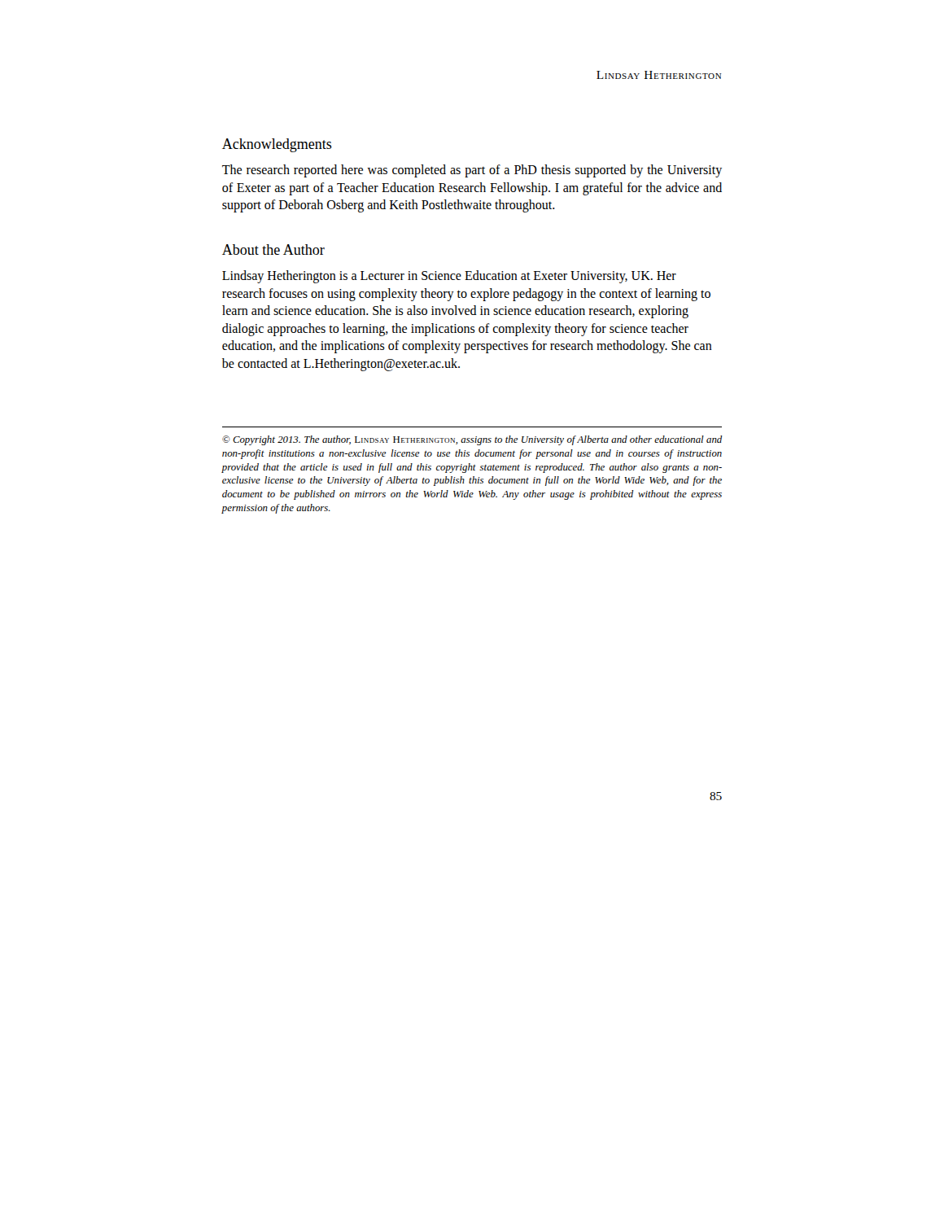Lindsay Hetherington
Acknowledgments
The research reported here was completed as part of a PhD thesis supported by the University of Exeter as part of a Teacher Education Research Fellowship. I am grateful for the advice and support of Deborah Osberg and Keith Postlethwaite throughout.
About the Author
Lindsay Hetherington is a Lecturer in Science Education at Exeter University, UK. Her research focuses on using complexity theory to explore pedagogy in the context of learning to learn and science education. She is also involved in science education research, exploring dialogic approaches to learning, the implications of complexity theory for science teacher education, and the implications of complexity perspectives for research methodology. She can be contacted at L.Hetherington@exeter.ac.uk.
© Copyright 2013. The author, Lindsay Hetherington, assigns to the University of Alberta and other educational and non-profit institutions a non-exclusive license to use this document for personal use and in courses of instruction provided that the article is used in full and this copyright statement is reproduced. The author also grants a non-exclusive license to the University of Alberta to publish this document in full on the World Wide Web, and for the document to be published on mirrors on the World Wide Web. Any other usage is prohibited without the express permission of the authors.
85